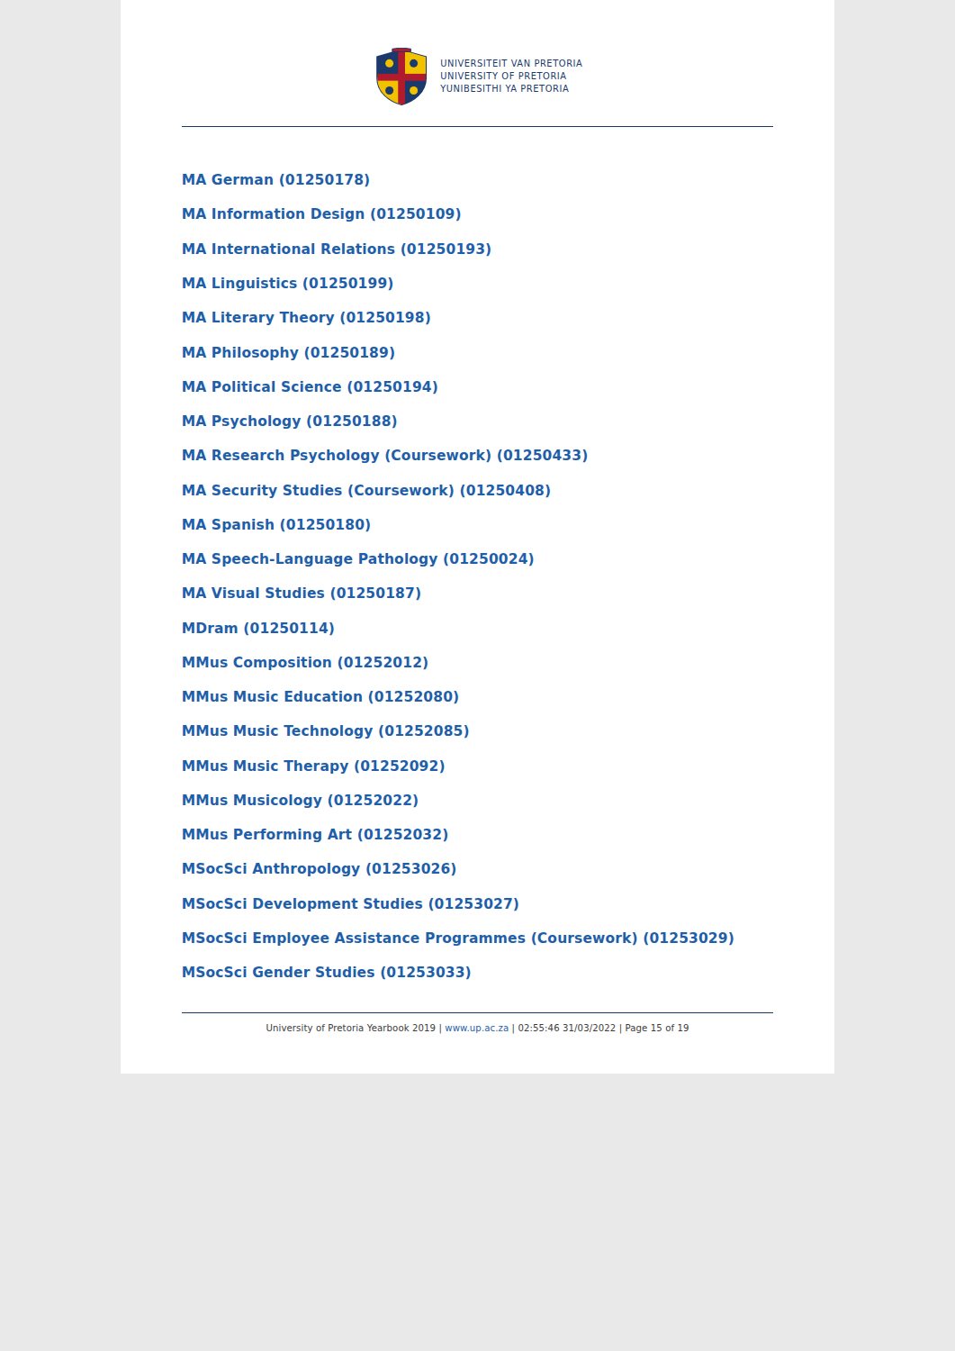UNIVERSITEIT VAN PRETORIA UNIVERSITY OF PRETORIA YUNIBESITHI YA PRETORIA
MA German (01250178)
MA Information Design (01250109)
MA International Relations (01250193)
MA Linguistics (01250199)
MA Literary Theory (01250198)
MA Philosophy (01250189)
MA Political Science (01250194)
MA Psychology (01250188)
MA Research Psychology (Coursework) (01250433)
MA Security Studies (Coursework) (01250408)
MA Spanish (01250180)
MA Speech-Language Pathology (01250024)
MA Visual Studies (01250187)
MDram (01250114)
MMus Composition (01252012)
MMus Music Education (01252080)
MMus Music Technology (01252085)
MMus Music Therapy (01252092)
MMus Musicology (01252022)
MMus Performing Art (01252032)
MSocSci Anthropology (01253026)
MSocSci Development Studies (01253027)
MSocSci Employee Assistance Programmes (Coursework) (01253029)
MSocSci Gender Studies (01253033)
University of Pretoria Yearbook 2019 | www.up.ac.za | 02:55:46 31/03/2022 | Page 15 of 19